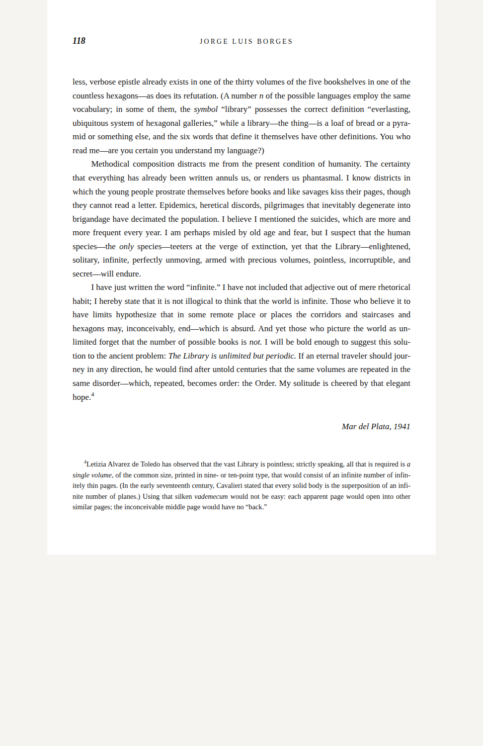118 Jorge Luis Borges
less, verbose epistle already exists in one of the thirty volumes of the five bookshelves in one of the countless hexagons—as does its refutation. (A number n of the possible languages employ the same vocabulary; in some of them, the symbol “library” possesses the correct definition “everlasting, ubiquitous system of hexagonal galleries,” while a library—the thing—is a loaf of bread or a pyramid or something else, and the six words that define it themselves have other definitions. You who read me—are you certain you understand my language?)
Methodical composition distracts me from the present condition of humanity. The certainty that everything has already been written annuls us, or renders us phantasmal. I know districts in which the young people prostrate themselves before books and like savages kiss their pages, though they cannot read a letter. Epidemics, heretical discords, pilgrimages that inevitably degenerate into brigandage have decimated the population. I believe I mentioned the suicides, which are more and more frequent every year. I am perhaps misled by old age and fear, but I suspect that the human species—the only species—teeters at the verge of extinction, yet that the Library—enlightened, solitary, infinite, perfectly unmoving, armed with precious volumes, pointless, incorruptible, and secret—will endure.
I have just written the word “infinite.” I have not included that adjective out of mere rhetorical habit; I hereby state that it is not illogical to think that the world is infinite. Those who believe it to have limits hypothesize that in some remote place or places the corridors and staircases and hexagons may, inconceivably, end—which is absurd. And yet those who picture the world as unlimited forget that the number of possible books is not. I will be bold enough to suggest this solution to the ancient problem: The Library is unlimited but periodic. If an eternal traveler should journey in any direction, he would find after untold centuries that the same volumes are repeated in the same disorder—which, repeated, becomes order: the Order. My solitude is cheered by that elegant hope.4
Mar del Plata, 1941
4 Letizia Alvarez de Toledo has observed that the vast Library is pointless; strictly speaking, all that is required is a single volume, of the common size, printed in nine- or ten-point type, that would consist of an infinite number of infinitely thin pages. (In the early seventeenth century, Cavalieri stated that every solid body is the superposition of an infinite number of planes.) Using that silken vademecum would not be easy: each apparent page would open into other similar pages; the inconceivable middle page would have no “back.”